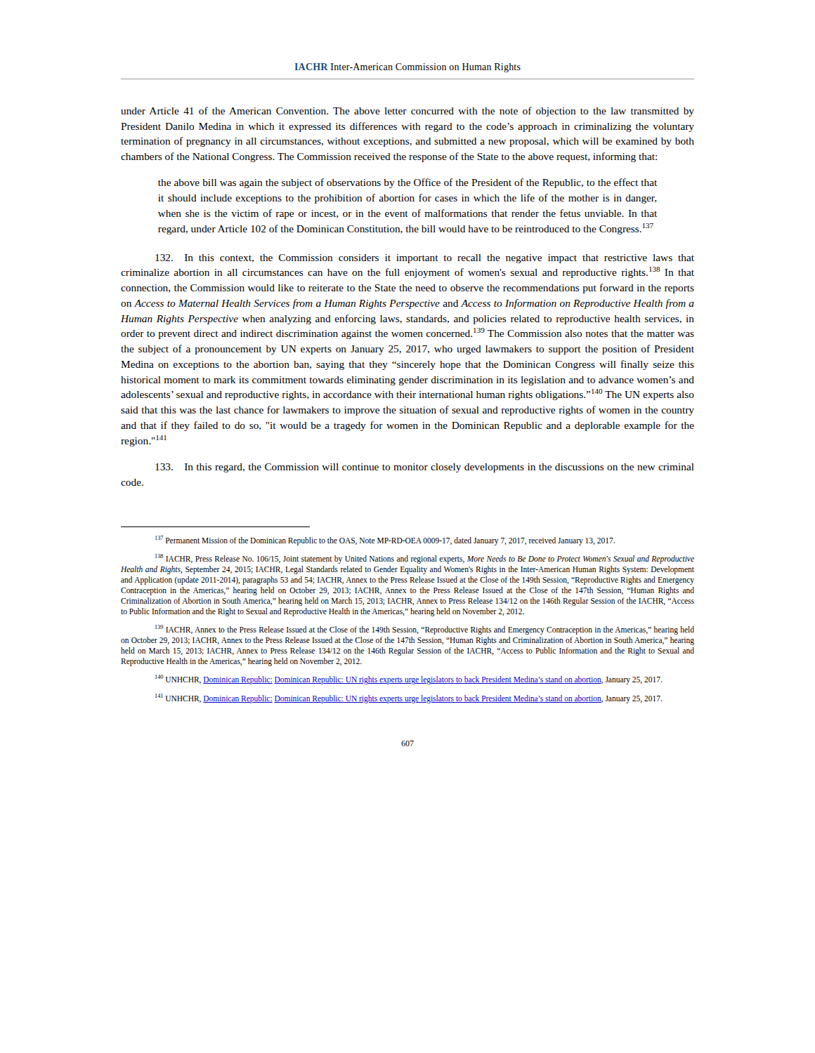IACHR Inter-American Commission on Human Rights
under Article 41 of the American Convention. The above letter concurred with the note of objection to the law transmitted by President Danilo Medina in which it expressed its differences with regard to the code’s approach in criminalizing the voluntary termination of pregnancy in all circumstances, without exceptions, and submitted a new proposal, which will be examined by both chambers of the National Congress. The Commission received the response of the State to the above request, informing that:
the above bill was again the subject of observations by the Office of the President of the Republic, to the effect that it should include exceptions to the prohibition of abortion for cases in which the life of the mother is in danger, when she is the victim of rape or incest, or in the event of malformations that render the fetus unviable. In that regard, under Article 102 of the Dominican Constitution, the bill would have to be reintroduced to the Congress.137
132. In this context, the Commission considers it important to recall the negative impact that restrictive laws that criminalize abortion in all circumstances can have on the full enjoyment of women's sexual and reproductive rights.138 In that connection, the Commission would like to reiterate to the State the need to observe the recommendations put forward in the reports on Access to Maternal Health Services from a Human Rights Perspective and Access to Information on Reproductive Health from a Human Rights Perspective when analyzing and enforcing laws, standards, and policies related to reproductive health services, in order to prevent direct and indirect discrimination against the women concerned.139 The Commission also notes that the matter was the subject of a pronouncement by UN experts on January 25, 2017, who urged lawmakers to support the position of President Medina on exceptions to the abortion ban, saying that they “sincerely hope that the Dominican Congress will finally seize this historical moment to mark its commitment towards eliminating gender discrimination in its legislation and to advance women’s and adolescents’ sexual and reproductive rights, in accordance with their international human rights obligations.”140 The UN experts also said that this was the last chance for lawmakers to improve the situation of sexual and reproductive rights of women in the country and that if they failed to do so, "it would be a tragedy for women in the Dominican Republic and a deplorable example for the region."141
133. In this regard, the Commission will continue to monitor closely developments in the discussions on the new criminal code.
137 Permanent Mission of the Dominican Republic to the OAS, Note MP-RD-OEA 0009-17, dated January 7, 2017, received January 13, 2017.
138 IACHR, Press Release No. 106/15, Joint statement by United Nations and regional experts, More Needs to Be Done to Protect Women's Sexual and Reproductive Health and Rights, September 24, 2015; IACHR, Legal Standards related to Gender Equality and Women's Rights in the Inter-American Human Rights System: Development and Application (update 2011-2014), paragraphs 53 and 54; IACHR, Annex to the Press Release Issued at the Close of the 149th Session, “Reproductive Rights and Emergency Contraception in the Americas,” hearing held on October 29, 2013; IACHR, Annex to the Press Release Issued at the Close of the 147th Session, “Human Rights and Criminalization of Abortion in South America,” hearing held on March 15, 2013; IACHR, Annex to Press Release 134/12 on the 146th Regular Session of the IACHR, “Access to Public Information and the Right to Sexual and Reproductive Health in the Americas,” hearing held on November 2, 2012.
139 IACHR, Annex to the Press Release Issued at the Close of the 149th Session, “Reproductive Rights and Emergency Contraception in the Americas,” hearing held on October 29, 2013; IACHR, Annex to the Press Release Issued at the Close of the 147th Session, “Human Rights and Criminalization of Abortion in South America,” hearing held on March 15, 2013; IACHR, Annex to Press Release 134/12 on the 146th Regular Session of the IACHR, “Access to Public Information and the Right to Sexual and Reproductive Health in the Americas,” hearing held on November 2, 2012.
140 UNHCHR, Dominican Republic: Dominican Republic: UN rights experts urge legislators to back President Medina’s stand on abortion, January 25, 2017.
141 UNHCHR, Dominican Republic: Dominican Republic: UN rights experts urge legislators to back President Medina’s stand on abortion, January 25, 2017.
607